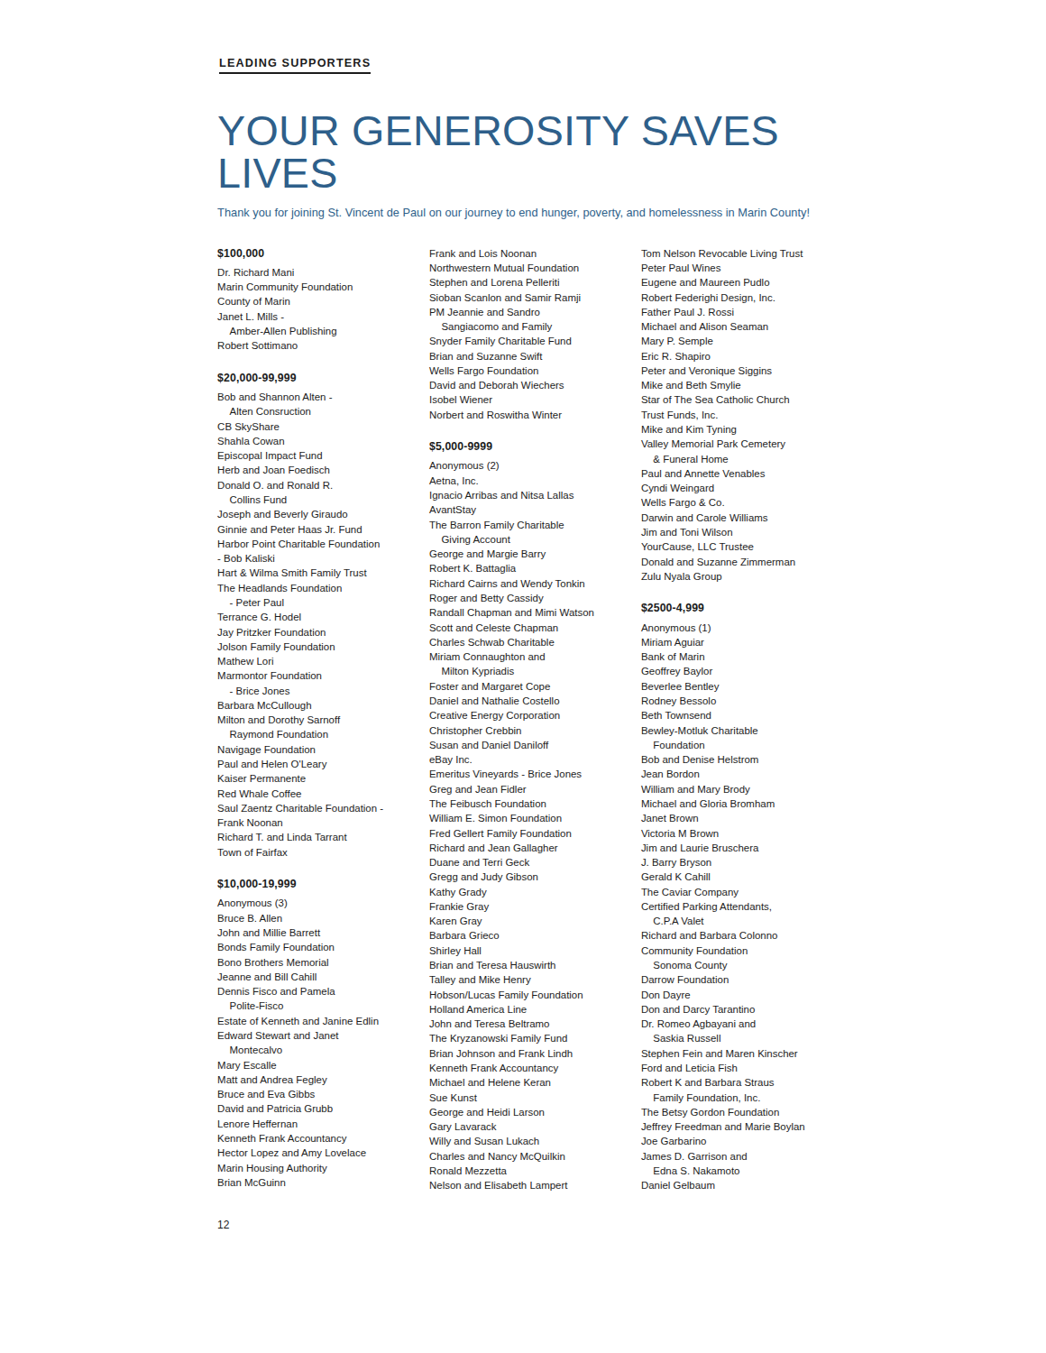Leading Supporters
Your Generosity Saves Lives
Thank you for joining St. Vincent de Paul on our journey to end hunger, poverty, and homelessness in Marin County!
$100,000
Dr. Richard Mani
Marin Community Foundation
County of Marin
Janet L. Mills -Amber-Allen Publishing
Robert Sottimano
$20,000-99,999
Bob and Shannon Alten -Alten Consruction
CB SkyShare
Shahla Cowan
Episcopal Impact Fund
Herb and Joan Foedisch
Donald O. and Ronald R.Collins Fund
Joseph and Beverly Giraudo
Ginnie and Peter Haas Jr. Fund
Harbor Point Charitable Foundation
- Bob Kaliski
Hart & Wilma Smith Family Trust
The Headlands Foundation- Peter Paul
Terrance G. Hodel
Jay Pritzker Foundation
Jolson Family Foundation
Mathew Lori
Marmontor Foundation- Brice Jones
Barbara McCullough
Milton and Dorothy SarnoffRaymond Foundation
Navigage Foundation
Paul and Helen O'Leary
Kaiser Permanente
Red Whale Coffee
Saul Zaentz Charitable Foundation -
Frank Noonan
Richard T. and Linda Tarrant
Town of Fairfax
$10,000-19,999
Anonymous (3)
Bruce B. Allen
John and Millie Barrett
Bonds Family Foundation
Bono Brothers Memorial
Jeanne and Bill Cahill
Dennis Fisco and PamelaPolite-Fisco
Estate of Kenneth and Janine Edlin
Edward Stewart and JanetMontecalvo
Mary Escalle
Matt and Andrea Fegley
Bruce and Eva Gibbs
David and Patricia Grubb
Lenore Heffernan
Kenneth Frank Accountancy
Hector Lopez and Amy Lovelace
Marin Housing Authority
Brian McGuinn
Frank and Lois Noonan
Northwestern Mutual Foundation
Stephen and Lorena Pelleriti
Sioban Scanlon and Samir Ramji
PM Jeannie and SandroSangiacomo and Family
Snyder Family Charitable Fund
Brian and Suzanne Swift
Wells Fargo Foundation
David and Deborah Wiechers
Isobel Wiener
Norbert and Roswitha Winter
$5,000-9999
Anonymous (2)
Aetna, Inc.
Ignacio Arribas and Nitsa Lallas
AvantStay
The Barron Family CharitableGiving Account
George and Margie Barry
Robert K. Battaglia
Richard Cairns and Wendy Tonkin
Roger and Betty Cassidy
Randall Chapman and Mimi Watson
Scott and Celeste Chapman
Charles Schwab Charitable
Miriam Connaughton andMilton Kypriadis
Foster and Margaret Cope
Daniel and Nathalie Costello
Creative Energy Corporation
Christopher Crebbin
Susan and Daniel Daniloff
eBay Inc.
Emeritus Vineyards - Brice Jones
Greg and Jean Fidler
The Feibusch Foundation
William E. Simon Foundation
Fred Gellert Family Foundation
Richard and Jean Gallagher
Duane and Terri Geck
Gregg and Judy Gibson
Kathy Grady
Frankie Gray
Karen Gray
Barbara Grieco
Shirley Hall
Brian and Teresa Hauswirth
Talley and Mike Henry
Hobson/Lucas Family Foundation
Holland America Line
John and Teresa Beltramo
The Kryzanowski Family Fund
Brian Johnson and Frank Lindh
Kenneth Frank Accountancy
Michael and Helene Keran
Sue Kunst
George and Heidi Larson
Gary Lavarack
Willy and Susan Lukach
Charles and Nancy McQuilkin
Ronald Mezzetta
Nelson and Elisabeth Lampert
Tom Nelson Revocable Living Trust
Peter Paul Wines
Eugene and Maureen Pudlo
Robert Federighi Design, Inc.
Father Paul J. Rossi
Michael and Alison Seaman
Mary P. Semple
Eric R. Shapiro
Peter and Veronique Siggins
Mike and Beth Smylie
Star of The Sea Catholic Church
Trust Funds, Inc.
Mike and Kim Tyning
Valley Memorial Park Cemetery& Funeral Home
Paul and Annette Venables
Cyndi Weingard
Wells Fargo & Co.
Darwin and Carole Williams
Jim and Toni Wilson
YourCause, LLC Trustee
Donald and Suzanne Zimmerman
Zulu Nyala Group
$2500-4,999
Anonymous (1)
Miriam Aguiar
Bank of Marin
Geoffrey Baylor
Beverlee Bentley
Rodney Bessolo
Beth Townsend
Bewley-Motluk CharitableFoundation
Bob and Denise Helstrom
Jean Bordon
William and Mary Brody
Michael and Gloria Bromham
Janet Brown
Victoria M Brown
Jim and Laurie Bruschera
J. Barry Bryson
Gerald K Cahill
The Caviar Company
Certified Parking Attendants,C.P.A Valet
Richard and Barbara Colonno
Community FoundationSonoma County
Darrow Foundation
Don Dayre
Don and Darcy Tarantino
Dr. Romeo Agbayani andSaskia Russell
Stephen Fein and Maren Kinscher
Ford and Leticia Fish
Robert K and Barbara StrausFamily Foundation, Inc.
The Betsy Gordon Foundation
Jeffrey Freedman and Marie Boylan
Joe Garbarino
James D. Garrison andEdna S. Nakamoto
Daniel Gelbaum
12